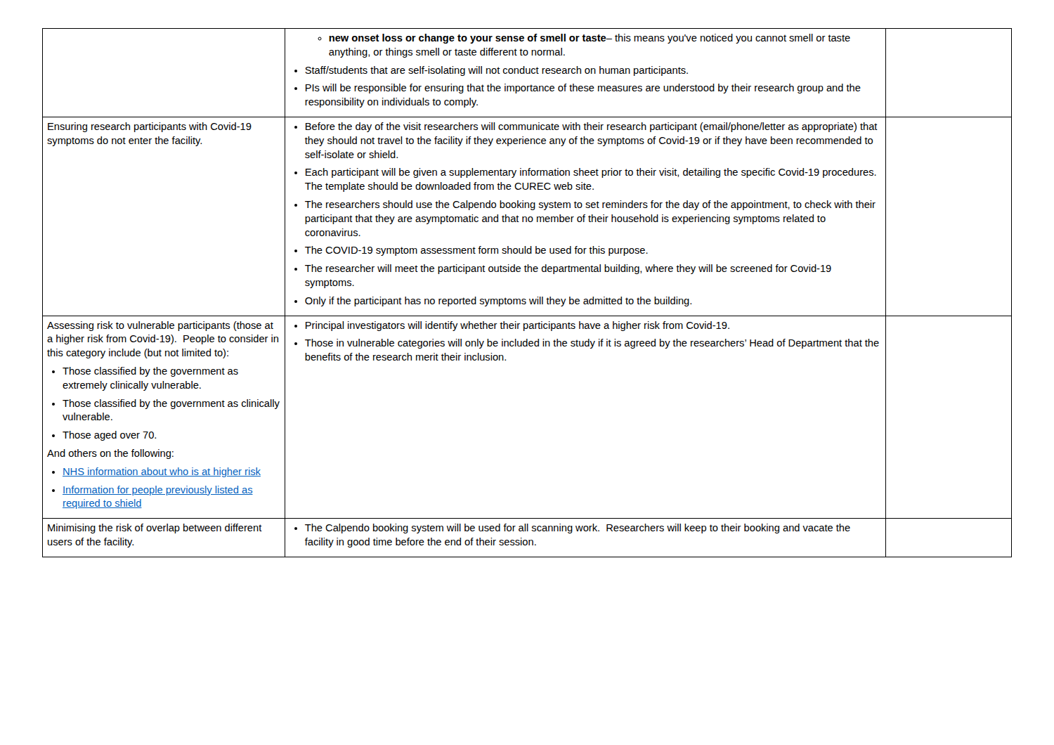| | new onset loss or change to your sense of smell or taste – this means you've noticed you cannot smell or taste anything, or things smell or taste different to normal. Staff/students that are self-isolating will not conduct research on human participants. PIs will be responsible for ensuring that the importance of these measures are understood by their research group and the responsibility on individuals to comply. | |
| Ensuring research participants with Covid-19 symptoms do not enter the facility. | Before the day of the visit researchers will communicate with their research participant (email/phone/letter as appropriate) that they should not travel to the facility if they experience any of the symptoms of Covid-19 or if they have been recommended to self-isolate or shield. Each participant will be given a supplementary information sheet prior to their visit, detailing the specific Covid-19 procedures. The template should be downloaded from the CUREC web site. The researchers should use the Calpendo booking system to set reminders for the day of the appointment, to check with their participant that they are asymptomatic and that no member of their household is experiencing symptoms related to coronavirus. The COVID-19 symptom assessment form should be used for this purpose. The researcher will meet the participant outside the departmental building, where they will be screened for Covid-19 symptoms. Only if the participant has no reported symptoms will they be admitted to the building. | |
| Assessing risk to vulnerable participants (those at a higher risk from Covid-19). People to consider in this category include (but not limited to): Those classified by the government as extremely clinically vulnerable. Those classified by the government as clinically vulnerable. Those aged over 70. And others on the following: NHS information about who is at higher risk Information for people previously listed as required to shield | Principal investigators will identify whether their participants have a higher risk from Covid-19. Those in vulnerable categories will only be included in the study if it is agreed by the researchers’ Head of Department that the benefits of the research merit their inclusion. | |
| Minimising the risk of overlap between different users of the facility. | The Calpendo booking system will be used for all scanning work. Researchers will keep to their booking and vacate the facility in good time before the end of their session. | |